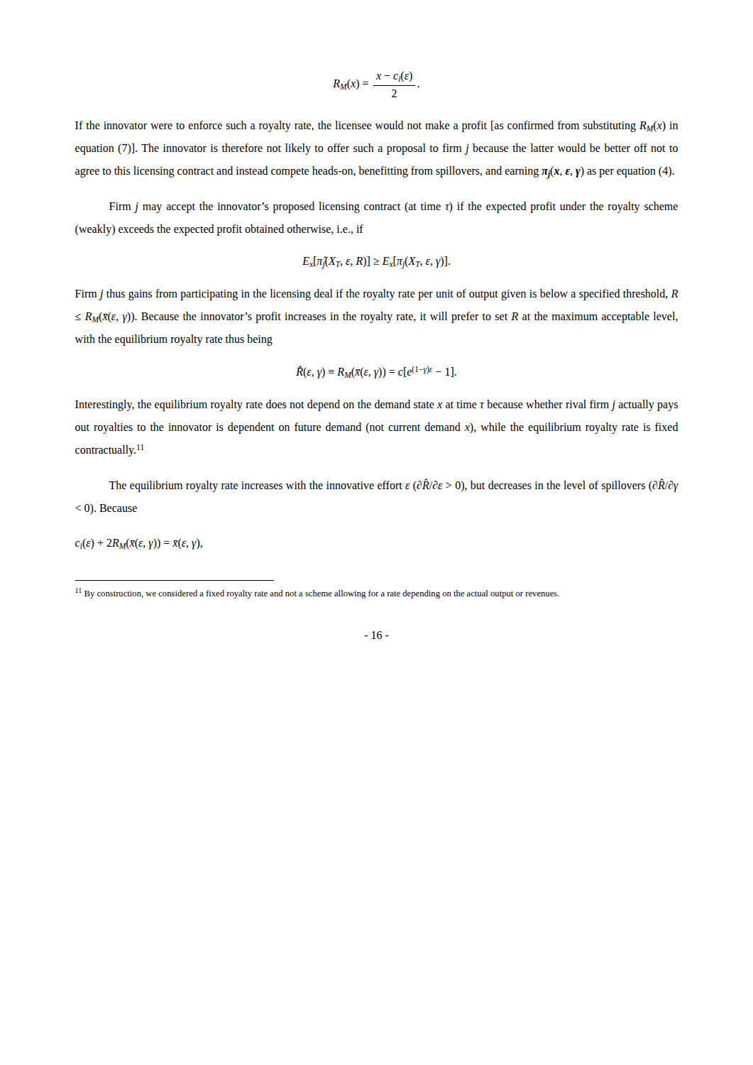RM(x) = x − ci(ε) 2.
If the innovator were to enforce such a royalty rate, the licensee would not make a profit [as confirmed from substituting RM(x) in equation (7)]. The innovator is therefore not likely to offer such a proposal to firm j because the latter would be better off not to agree to this licensing contract and instead compete heads-on, benefitting from spillovers, and earning πj(x, ε, γ) as per equation (4).
Firm j may accept the innovator’s proposed licensing contract (at time τ) if the expected profit under the royalty scheme (weakly) exceeds the expected profit obtained otherwise, i.e., if
Ex[π̂j(XT, ε, R)] ≥ Ex[πj(XT, ε, γ)].
Firm j thus gains from participating in the licensing deal if the royalty rate per unit of output given is below a specified threshold, R ≤ RM(x̄(ε, γ)). Because the innovator’s profit increases in the royalty rate, it will prefer to set R at the maximum acceptable level, with the equilibrium royalty rate thus being
R̂(ε, γ) ≡ RM(x̄(ε, γ)) = c[e(1−γ)ε − 1].
Interestingly, the equilibrium royalty rate does not depend on the demand state x at time τ because whether rival firm j actually pays out royalties to the innovator is dependent on future demand (not current demand x), while the equilibrium royalty rate is fixed contractually.11
The equilibrium royalty rate increases with the innovative effort ε (∂R̂/∂ε > 0), but decreases in the level of spillovers (∂R̂/∂γ < 0). Because
ci(ε) + 2RM(x̄(ε, γ)) = x̄(ε, γ),
11 By construction, we considered a fixed royalty rate and not a scheme allowing for a rate depending on the actual output or revenues.
- 16 -